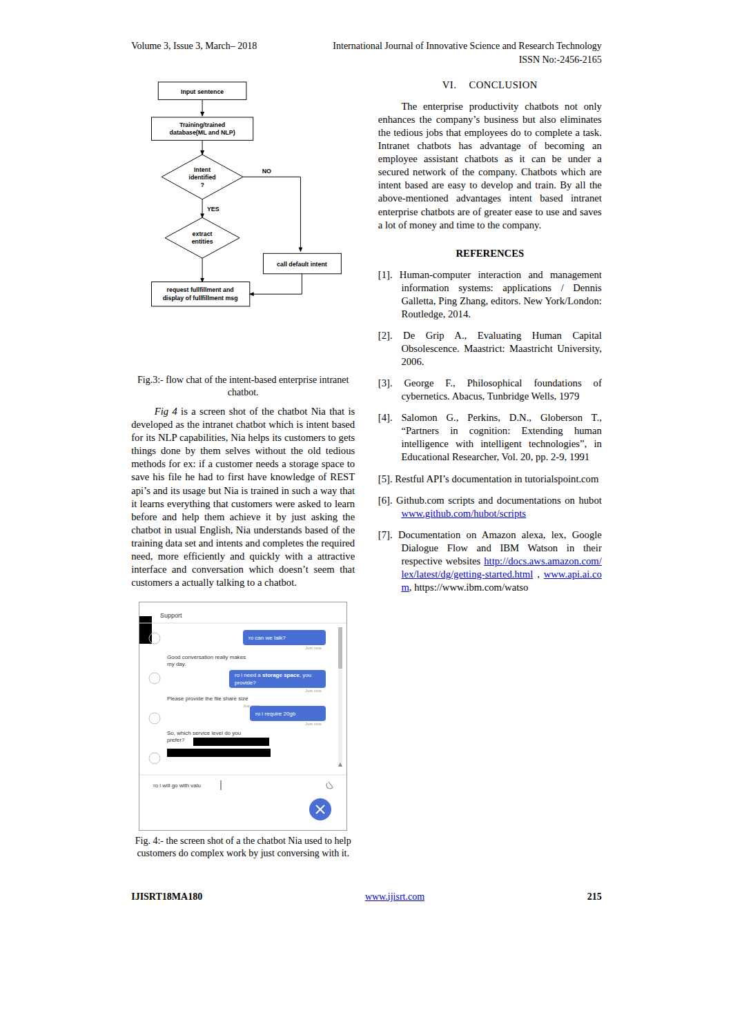Volume 3, Issue 3, March– 2018
International Journal of Innovative Science and Research Technology
ISSN No:-2456-2165
Input sentence Training/trained database(ML and NLP) Intent identified ? NO YES extract entities call default intent request fullfillment and display of fullfillment msg
Fig.3:- flow chat of the intent-based enterprise intranet chatbot.
Fig 4 is a screen shot of the chatbot Nia that is developed as the intranet chatbot which is intent based for its NLP capabilities, Nia helps its customers to gets things done by them selves without the old tedious methods for ex: if a customer needs a storage space to save his file he had to first have knowledge of REST api’s and its usage but Nia is trained in such a way that it learns everything that customers were asked to learn before and help them achieve it by just asking the chatbot in usual English, Nia understands based of the training data set and intents and completes the required need, more efficiently and quickly with a attractive interface and conversation which doesn’t seem that customers a actually talking to a chatbot.
Support ro can we talk? Just now Good conversation really makes my day. Just now ro i need a storage space, you provide? Just now Please provide the file share size Just now ro i require 20gb Just now So, which service level do you prefer? ro i will go with valu
Fig. 4:- the screen shot of a the chatbot Nia used to help customers do complex work by just conversing with it.
VI. CONCLUSION
The enterprise productivity chatbots not only enhances the company’s business but also eliminates the tedious jobs that employees do to complete a task. Intranet chatbots has advantage of becoming an employee assistant chatbots as it can be under a secured network of the company. Chatbots which are intent based are easy to develop and train. By all the above-mentioned advantages intent based intranet enterprise chatbots are of greater ease to use and saves a lot of money and time to the company.
REFERENCES
[1]. Human-computer interaction and management information systems: applications / Dennis Galletta, Ping Zhang, editors. New York/London: Routledge, 2014.
[2]. De Grip A., Evaluating Human Capital Obsolescence. Maastrict: Maastricht University, 2006.
[3]. George F., Philosophical foundations of cybernetics. Abacus, Tunbridge Wells, 1979
[4]. Salomon G., Perkins, D.N., Globerson T., “Partners in cognition: Extending human intelligence with intelligent technologies”, in Educational Researcher, Vol. 20, pp. 2-9, 1991
[5]. Restful API’s documentation in tutorialspoint.com
[6]. Github.com scripts and documentations on hubot www.github.com/hubot/scripts
[7]. Documentation on Amazon alexa, lex, Google Dialogue Flow and IBM Watson in their respective websites http://docs.aws.amazon.com/lex/latest/dg/getting-started.html , www.api.ai.com, https://www.ibm.com/watso
IJISRT18MA180
www.ijisrt.com
215